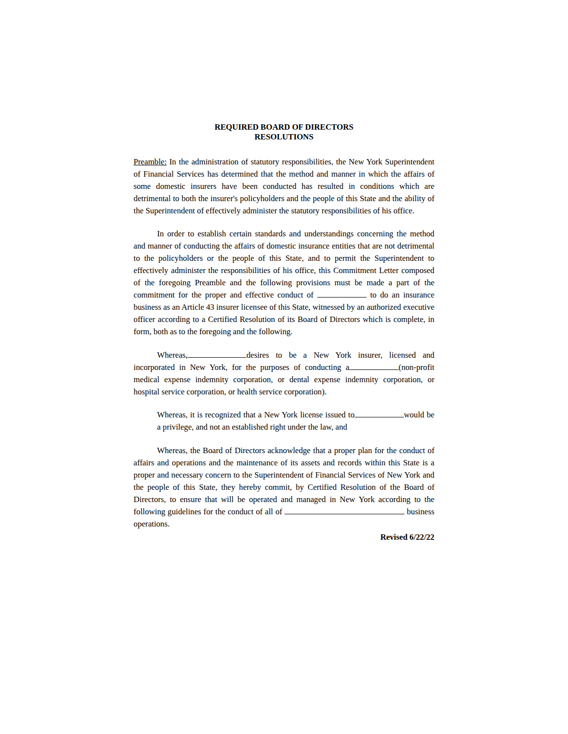REQUIRED BOARD OF DIRECTORS
RESOLUTIONS
Preamble: In the administration of statutory responsibilities, the New York Superintendent of Financial Services has determined that the method and manner in which the affairs of some domestic insurers have been conducted has resulted in conditions which are detrimental to both the insurer's policyholders and the people of this State and the ability of the Superintendent of effectively administer the statutory responsibilities of his office.
In order to establish certain standards and understandings concerning the method and manner of conducting the affairs of domestic insurance entities that are not detrimental to the policyholders or the people of this State, and to permit the Superintendent to effectively administer the responsibilities of his office, this Commitment Letter composed of the foregoing Preamble and the following provisions must be made a part of the commitment for the proper and effective conduct of to do an insurance business as an Article 43 insurer licensee of this State, witnessed by an authorized executive officer according to a Certified Resolution of its Board of Directors which is complete, in form, both as to the foregoing and the following.
Whereas, desires to be a New York insurer, licensed and incorporated in New York, for the purposes of conducting a (non-profit medical expense indemnity corporation, or dental expense indemnity corporation, or hospital service corporation, or health service corporation).
Whereas, it is recognized that a New York license issued to would be a privilege, and not an established right under the law, and
Whereas, the Board of Directors acknowledge that a proper plan for the conduct of affairs and operations and the maintenance of its assets and records within this State is a proper and necessary concern to the Superintendent of Financial Services of New York and the people of this State, they hereby commit, by Certified Resolution of the Board of Directors, to ensure that will be operated and managed in New York according to the following guidelines for the conduct of all of business operations.
Revised 6/22/22